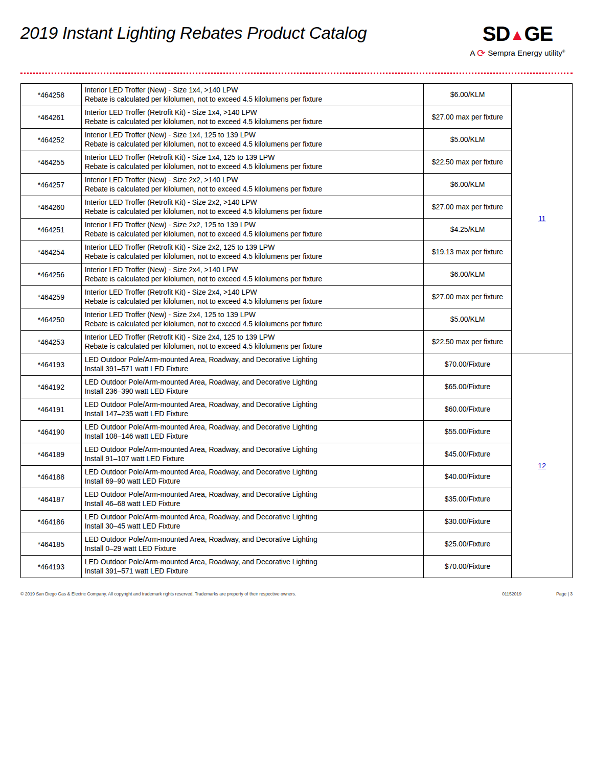2019 Instant Lighting Rebates Product Catalog
SD▲GE
A ⟳ Sempra Energy utility®
| *464258 | Interior LED Troffer (New) - Size 1x4, >140 LPW Rebate is calculated per kilolumen, not to exceed 4.5 kilolumens per fixture | $6.00/KLM | 11 |
| *464261 | Interior LED Troffer (Retrofit Kit) - Size 1x4, >140 LPW Rebate is calculated per kilolumen, not to exceed 4.5 kilolumens per fixture | $27.00 max per fixture |
| *464252 | Interior LED Troffer (New) - Size 1x4, 125 to 139 LPW Rebate is calculated per kilolumen, not to exceed 4.5 kilolumens per fixture | $5.00/KLM |
| *464255 | Interior LED Troffer (Retrofit Kit) - Size 1x4, 125 to 139 LPW Rebate is calculated per kilolumen, not to exceed 4.5 kilolumens per fixture | $22.50 max per fixture |
| *464257 | Interior LED Troffer (New) - Size 2x2, >140 LPW Rebate is calculated per kilolumen, not to exceed 4.5 kilolumens per fixture | $6.00/KLM |
| *464260 | Interior LED Troffer (Retrofit Kit) - Size 2x2, >140 LPW Rebate is calculated per kilolumen, not to exceed 4.5 kilolumens per fixture | $27.00 max per fixture |
| *464251 | Interior LED Troffer (New) - Size 2x2, 125 to 139 LPW Rebate is calculated per kilolumen, not to exceed 4.5 kilolumens per fixture | $4.25/KLM |
| *464254 | Interior LED Troffer (Retrofit Kit) - Size 2x2, 125 to 139 LPW Rebate is calculated per kilolumen, not to exceed 4.5 kilolumens per fixture | $19.13 max per fixture |
| *464256 | Interior LED Troffer (New) - Size 2x4, >140 LPW Rebate is calculated per kilolumen, not to exceed 4.5 kilolumens per fixture | $6.00/KLM |
| *464259 | Interior LED Troffer (Retrofit Kit) - Size 2x4, >140 LPW Rebate is calculated per kilolumen, not to exceed 4.5 kilolumens per fixture | $27.00 max per fixture |
| *464250 | Interior LED Troffer (New) - Size 2x4, 125 to 139 LPW Rebate is calculated per kilolumen, not to exceed 4.5 kilolumens per fixture | $5.00/KLM |
| *464253 | Interior LED Troffer (Retrofit Kit) - Size 2x4, 125 to 139 LPW Rebate is calculated per kilolumen, not to exceed 4.5 kilolumens per fixture | $22.50 max per fixture |
| *464193 | LED Outdoor Pole/Arm-mounted Area, Roadway, and Decorative Lighting Install 391–571 watt LED Fixture | $70.00/Fixture | 12 |
| *464192 | LED Outdoor Pole/Arm-mounted Area, Roadway, and Decorative Lighting Install 236–390 watt LED Fixture | $65.00/Fixture |
| *464191 | LED Outdoor Pole/Arm-mounted Area, Roadway, and Decorative Lighting Install 147–235 watt LED Fixture | $60.00/Fixture |
| *464190 | LED Outdoor Pole/Arm-mounted Area, Roadway, and Decorative Lighting Install 108–146 watt LED Fixture | $55.00/Fixture |
| *464189 | LED Outdoor Pole/Arm-mounted Area, Roadway, and Decorative Lighting Install 91–107 watt LED Fixture | $45.00/Fixture |
| *464188 | LED Outdoor Pole/Arm-mounted Area, Roadway, and Decorative Lighting Install 69–90 watt LED Fixture | $40.00/Fixture |
| *464187 | LED Outdoor Pole/Arm-mounted Area, Roadway, and Decorative Lighting Install 46–68 watt LED Fixture | $35.00/Fixture |
| *464186 | LED Outdoor Pole/Arm-mounted Area, Roadway, and Decorative Lighting Install 30–45 watt LED Fixture | $30.00/Fixture |
| *464185 | LED Outdoor Pole/Arm-mounted Area, Roadway, and Decorative Lighting Install 0–29 watt LED Fixture | $25.00/Fixture |
| *464193 | LED Outdoor Pole/Arm-mounted Area, Roadway, and Decorative Lighting Install 391–571 watt LED Fixture | $70.00/Fixture |
© 2019 San Diego Gas & Electric Company. All copyright and trademark rights reserved. Trademarks are property of their respective owners.
01152019
Page | 3